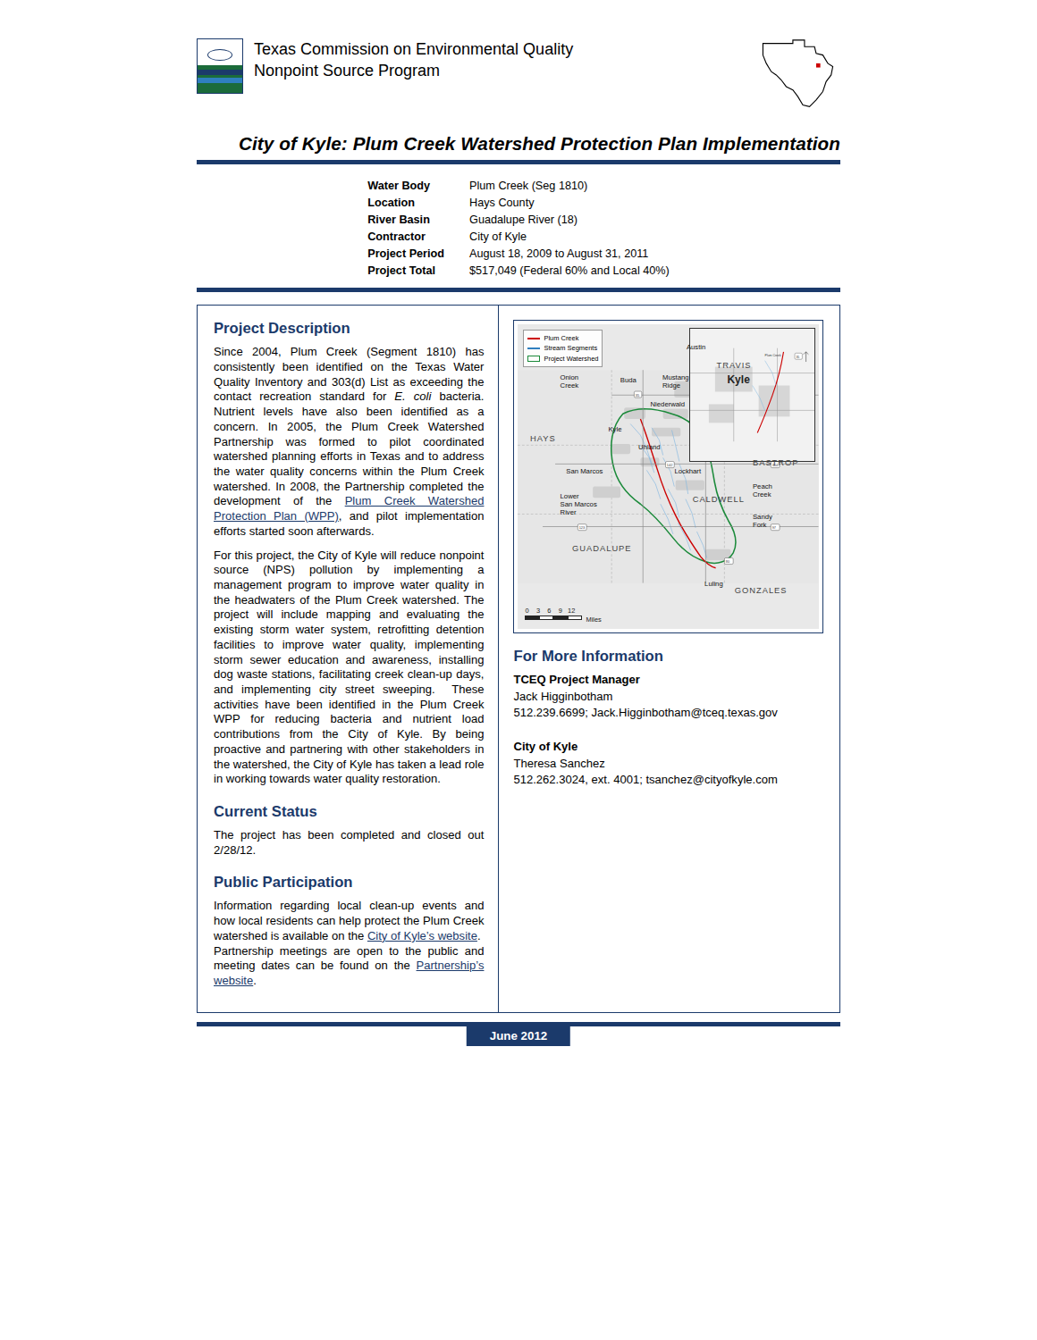Texas Commission on Environmental Quality
Nonpoint Source Program
City of Kyle: Plum Creek Watershed Protection Plan Implementation
| Water Body | Plum Creek (Seg 1810) |
| Location | Hays County |
| River Basin | Guadalupe River (18) |
| Contractor | City of Kyle |
| Project Period | August 18, 2009 to August 31, 2011 |
| Project Total | $517,049 (Federal 60% and Local 40%) |
Project Description
Since 2004, Plum Creek (Segment 1810) has consistently been identified on the Texas Water Quality Inventory and 303(d) List as exceeding the contact recreation standard for E. coli bacteria. Nutrient levels have also been identified as a concern. In 2005, the Plum Creek Watershed Partnership was formed to pilot coordinated watershed planning efforts in Texas and to address the water quality concerns within the Plum Creek watershed. In 2008, the Partnership completed the development of the Plum Creek Watershed Protection Plan (WPP), and pilot implementation efforts started soon afterwards.
For this project, the City of Kyle will reduce nonpoint source (NPS) pollution by implementing a management program to improve water quality in the headwaters of the Plum Creek watershed. The project will include mapping and evaluating the existing storm water system, retrofitting detention facilities to improve water quality, implementing storm sewer education and awareness, installing dog waste stations, facilitating creek clean-up days, and implementing city street sweeping. These activities have been identified in the Plum Creek WPP for reducing bacteria and nutrient load contributions from the City of Kyle. By being proactive and partnering with other stakeholders in the watershed, the City of Kyle has taken a lead role in working towards water quality restoration.
Current Status
The project has been completed and closed out 2/28/12.
Public Participation
Information regarding local clean-up events and how local residents can help protect the Plum Creek watershed is available on the City of Kyle’s website.
Partnership meetings are open to the public and meeting dates can be found on the Partnership’s website.
35 183 142 304 97 123 80
Plum Creek
Stream Segments
Project Watershed
35 Plum Creek
Kyle
Austin
Buda
Mustang
Ridge
Niederwald
Kyle
Uhland
Lockhart
San Marcos
Onion
Creek
Lower
San Marcos
River
Peach
Creek
Sandy
Fork
Luling
TRAVIS
HAYS
BASTROP
CALDWELL
GUADALUPE
GONZALES
0 3 6 9 12
Miles
For More Information
TCEQ Project Manager
Jack Higginbotham
512.239.6699; Jack.Higginbotham@tceq.texas.gov
City of Kyle
Theresa Sanchez
512.262.3024, ext. 4001; tsanchez@cityofkyle.com
June 2012